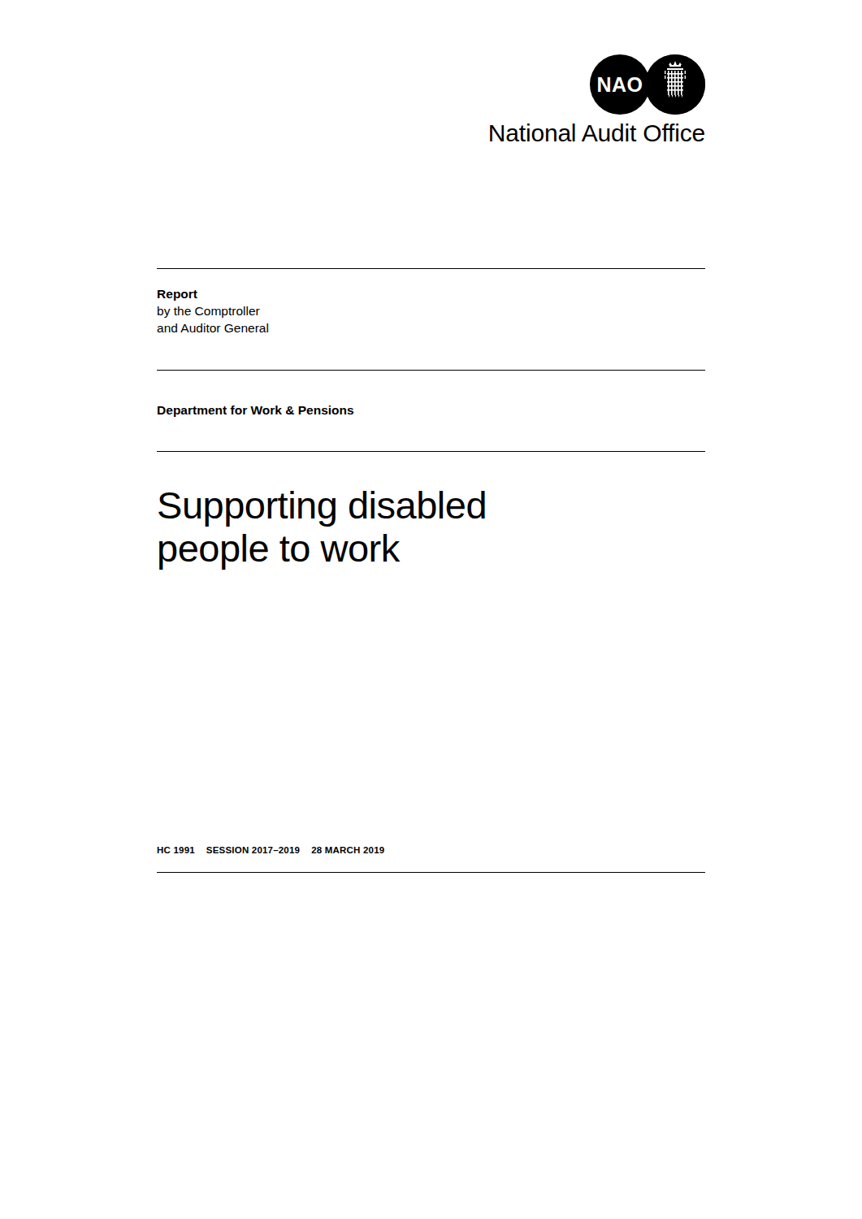NAO
National Audit Office
Report
by the Comptroller
and Auditor General
Department for Work & Pensions
Supporting disabled
people to work
HC 1991 SESSION 2017–2019 28 MARCH 2019